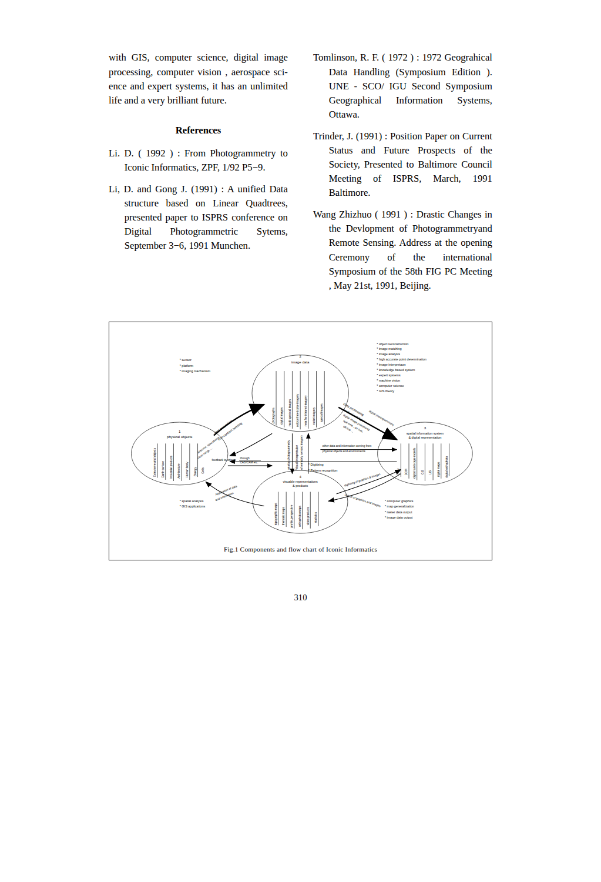with GIS, computer science, digital image processing, computer vision , aerospace science and expert systems, it has an unlimited life and a very brilliant future.
References
Li. D. ( 1992 ) : From Photogrammetry to Iconic Informatics, ZPF, 1/92 P5−9.
Li, D. and Gong J. (1991) : A unified Data structure based on Linear Quadtrees, presented paper to ISPRS conference on Digital Photogrammetric Sytems, September 3−6, 1991 Munchen.
Tomlinson, R. F. ( 1972 ) : 1972 Geograhical Data Handling (Symposium Edition ). UNE - SCO/ IGU Second Symposium Geographical Information Systems, Ottawa.
Trinder, J. (1991) : Position Paper on Current Status and Future Prospects of the Society, Presented to Baltimore Council Meeting of ISPRS, March, 1991 Baltimore.
Wang Zhizhuo ( 1991 ) : Drastic Changes in the Devlopment of Photogrammetryand Remote Sensing. Address at the opening Ceremony of the international Symposium of the 58th FIG PC Meeting , May 21st, 1991, Beijing.
2 image data photographs digital images multi-spectcal images color,infraredcolor-imagery near,far-infrared-imagery radar imagery special images 1 physical objects Extra-terrestrial objects Earth surface Industrial products Architecture Human body Biology Cells 3 spatial information system & digital representation DEM DOM digital landscape models GIS LIS digital maps digital orthophoto 4 visuable representations & products topographic maps thematic maps profile,perspective orthophoto maps video products statistics * sensor * platform * imaging machanism * object reconstruction * image matching * image analysis * high accurate point determination * image interpretaon * knowledge based system * expert systems * machine vision * computer science * GIS theory * spatial analysis * GIS applications * computer graphics * map generalization * raster data output * image data output * Digitizing * Pattern recognition data acqusition non-contact sensing Airborne, spaceborne close-range ... Data processing analitical and digital digital image processing real-time , on-line, off-line ... digital photogrammetry output of graphics and images digitizing of graphics & images Application of data and information feedback to objects through CAD/CAM etc. analog photogrammetry Visual interpretation of remotely sensed imagery other data and information coming from physical objects and environments
Fig.1 Components and flow chart of Iconic Informatics
310